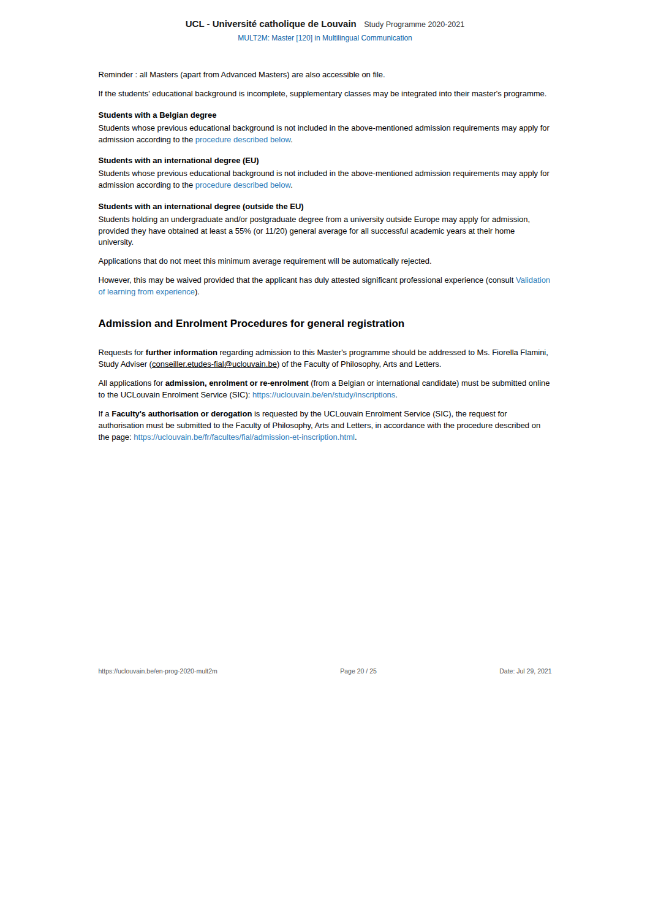UCL - Université catholique de Louvain Study Programme 2020-2021
MULT2M: Master [120] in Multilingual Communication
Reminder : all Masters (apart from Advanced Masters) are also accessible on file.
If the students' educational background is incomplete, supplementary classes may be integrated into their master's programme.
Students with a Belgian degree
Students whose previous educational background is not included in the above-mentioned admission requirements may apply for admission according to the procedure described below.
Students with an international degree (EU)
Students whose previous educational background is not included in the above-mentioned admission requirements may apply for admission according to the procedure described below.
Students with an international degree (outside the EU)
Students holding an undergraduate and/or postgraduate degree from a university outside Europe may apply for admission, provided they have obtained at least a 55% (or 11/20) general average for all successful academic years at their home university.
Applications that do not meet this minimum average requirement will be automatically rejected.
However, this may be waived provided that the applicant has duly attested significant professional experience (consult Validation of learning from experience).
Admission and Enrolment Procedures for general registration
Requests for further information regarding admission to this Master's programme should be addressed to Ms. Fiorella Flamini, Study Adviser (conseiller.etudes-fial@uclouvain.be) of the Faculty of Philosophy, Arts and Letters.
All applications for admission, enrolment or re-enrolment (from a Belgian or international candidate) must be submitted online to the UCLouvain Enrolment Service (SIC): https://uclouvain.be/en/study/inscriptions.
If a Faculty's authorisation or derogation is requested by the UCLouvain Enrolment Service (SIC), the request for authorisation must be submitted to the Faculty of Philosophy, Arts and Letters, in accordance with the procedure described on the page: https://uclouvain.be/fr/facultes/fial/admission-et-inscription.html.
https://uclouvain.be/en-prog-2020-mult2m Page 20 / 25 Date: Jul 29, 2021